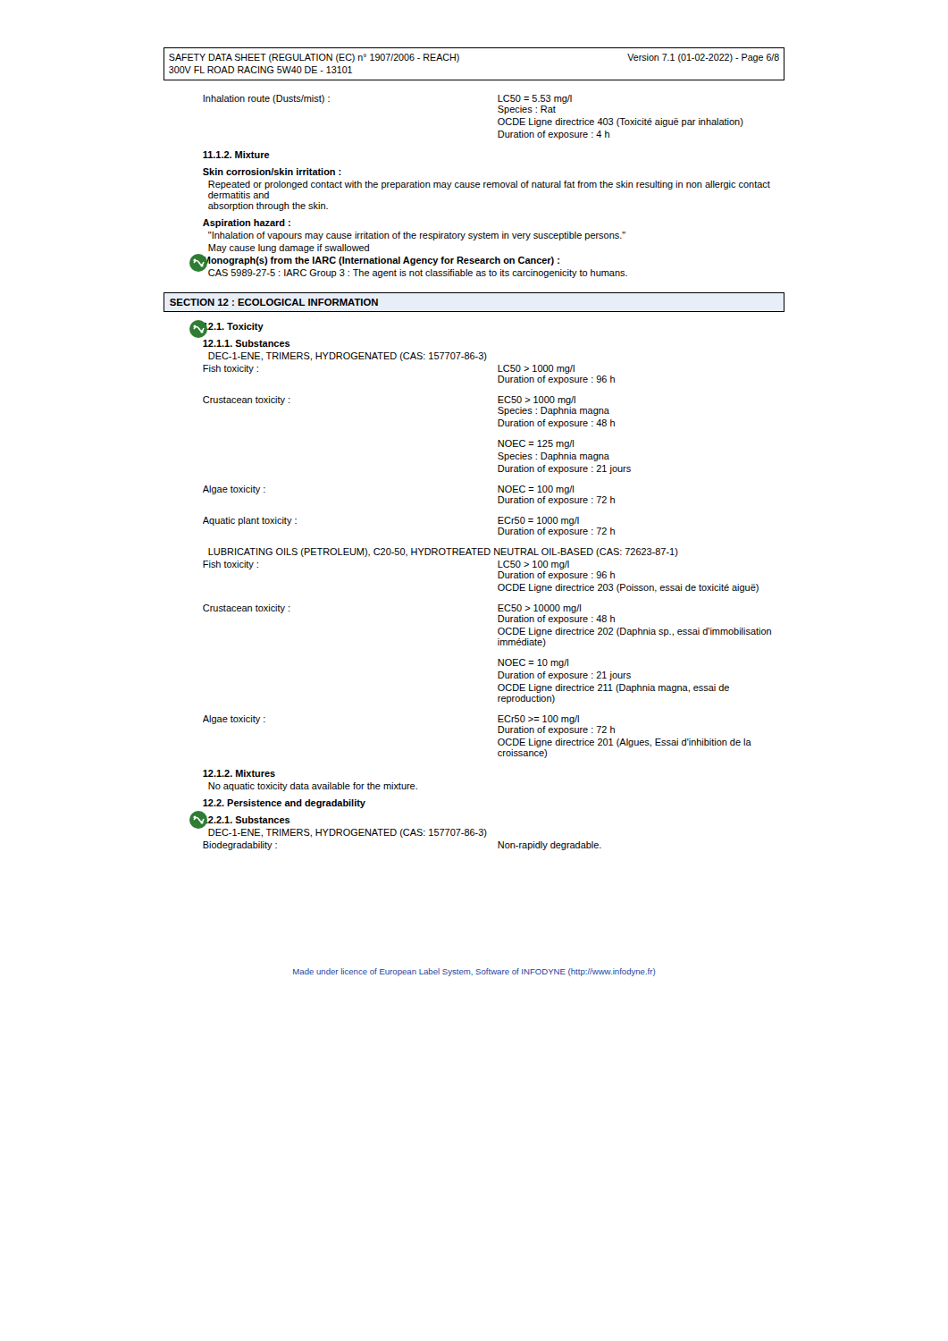SAFETY DATA SHEET (REGULATION (EC) n° 1907/2006 - REACH)
300V FL ROAD RACING 5W40 DE - 13101
Version 7.1 (01-02-2022) - Page 6/8
Inhalation route (Dusts/mist) :
LC50 = 5.53 mg/l
Species : Rat
OCDE Ligne directrice 403 (Toxicité aiguë par inhalation)
Duration of exposure : 4 h
11.1.2. Mixture
Skin corrosion/skin irritation :
Repeated or prolonged contact with the preparation may cause removal of natural fat from the skin resulting in non allergic contact dermatitis and
absorption through the skin.
Aspiration hazard :
"Inhalation of vapours may cause irritation of the respiratory system in very susceptible persons."
May cause lung damage if swallowed
Monograph(s) from the IARC (International Agency for Research on Cancer) :
CAS 5989-27-5 : IARC Group 3 : The agent is not classifiable as to its carcinogenicity to humans.
SECTION 12 : ECOLOGICAL INFORMATION
12.1. Toxicity
12.1.1. Substances
DEC-1-ENE, TRIMERS, HYDROGENATED (CAS: 157707-86-3)
Fish toxicity :
LC50 > 1000 mg/l
Duration of exposure : 96 h
Crustacean toxicity :
EC50 > 1000 mg/l
Species : Daphnia magna
Duration of exposure : 48 h
NOEC = 125 mg/l
Species : Daphnia magna
Duration of exposure : 21 jours
Algae toxicity :
NOEC = 100 mg/l
Duration of exposure : 72 h
Aquatic plant toxicity :
ECr50 = 1000 mg/l
Duration of exposure : 72 h
LUBRICATING OILS (PETROLEUM), C20-50, HYDROTREATED NEUTRAL OIL-BASED (CAS: 72623-87-1)
Fish toxicity :
LC50 > 100 mg/l
Duration of exposure : 96 h
OCDE Ligne directrice 203 (Poisson, essai de toxicité aiguë)
Crustacean toxicity :
EC50 > 10000 mg/l
Duration of exposure : 48 h
OCDE Ligne directrice 202 (Daphnia sp., essai d'immobilisation immédiate)
NOEC = 10 mg/l
Duration of exposure : 21 jours
OCDE Ligne directrice 211 (Daphnia magna, essai de reproduction)
Algae toxicity :
ECr50 >= 100 mg/l
Duration of exposure : 72 h
OCDE Ligne directrice 201 (Algues, Essai d'inhibition de la croissance)
12.1.2. Mixtures
No aquatic toxicity data available for the mixture.
12.2. Persistence and degradability
12.2.1. Substances
DEC-1-ENE, TRIMERS, HYDROGENATED (CAS: 157707-86-3)
Biodegradability :
Non-rapidly degradable.
Made under licence of European Label System, Software of INFODYNE (http://www.infodyne.fr)